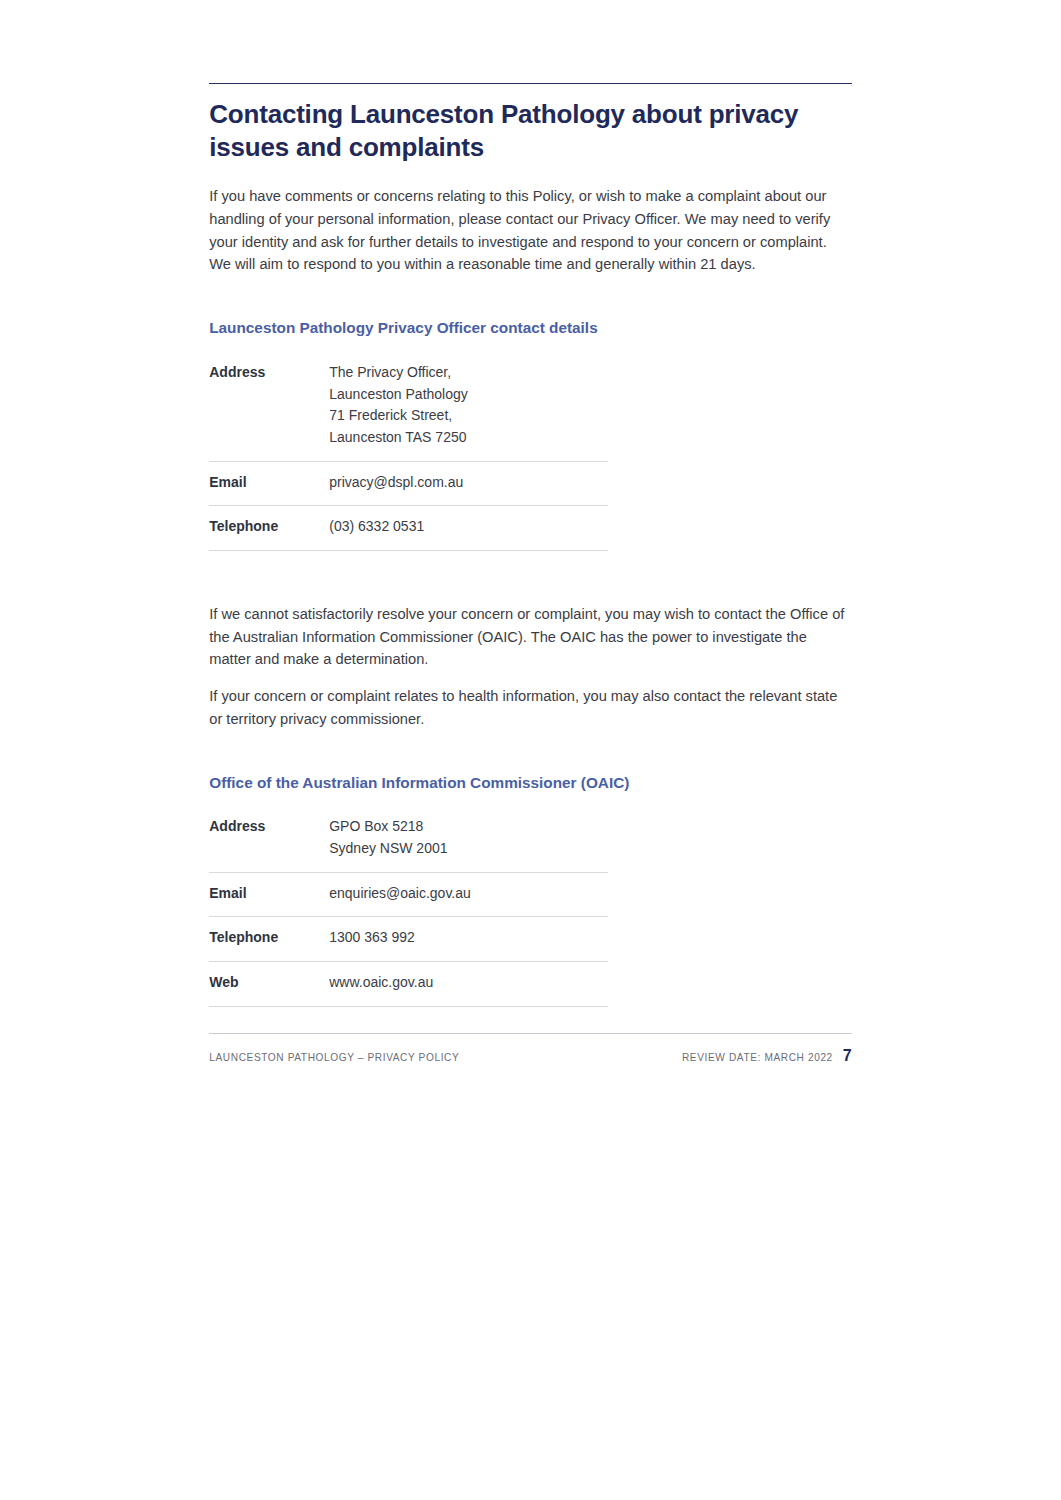Contacting Launceston Pathology about privacy issues and complaints
If you have comments or concerns relating to this Policy, or wish to make a complaint about our handling of your personal information, please contact our Privacy Officer. We may need to verify your identity and ask for further details to investigate and respond to your concern or complaint. We will aim to respond to you within a reasonable time and generally within 21 days.
Launceston Pathology Privacy Officer contact details
| Address | The Privacy Officer, Launceston Pathology 71 Frederick Street, Launceston TAS 7250 |
| Email | privacy@dspl.com.au |
| Telephone | (03) 6332 0531 |
If we cannot satisfactorily resolve your concern or complaint, you may wish to contact the Office of the Australian Information Commissioner (OAIC). The OAIC has the power to investigate the matter and make a determination.
If your concern or complaint relates to health information, you may also contact the relevant state or territory privacy commissioner.
Office of the Australian Information Commissioner (OAIC)
| Address | GPO Box 5218 Sydney NSW 2001 |
| Email | enquiries@oaic.gov.au |
| Telephone | 1300 363 992 |
| Web | www.oaic.gov.au |
Launceston Pathology – Privacy Policy
Review date: March 2022 7